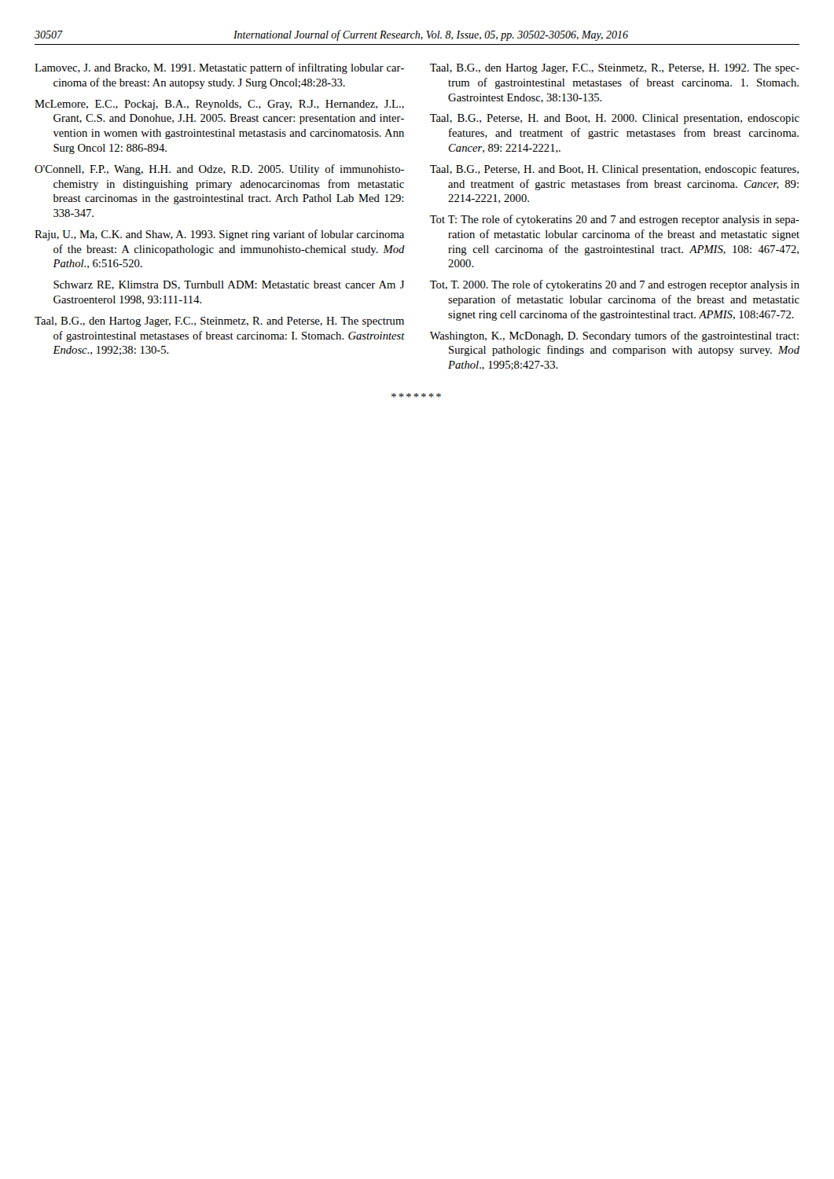30507 International Journal of Current Research, Vol. 8, Issue, 05, pp. 30502-30506, May, 2016
Lamovec, J. and Bracko, M. 1991. Metastatic pattern of infiltrating lobular carcinoma of the breast: An autopsy study. J Surg Oncol;48:28-33.
McLemore, E.C., Pockaj, B.A., Reynolds, C., Gray, R.J., Hernandez, J.L., Grant, C.S. and Donohue, J.H. 2005. Breast cancer: presentation and intervention in women with gastrointestinal metastasis and carcinomatosis. Ann Surg Oncol 12: 886-894.
O'Connell, F.P., Wang, H.H. and Odze, R.D. 2005. Utility of immunohistochemistry in distinguishing primary adenocarcinomas from metastatic breast carcinomas in the gastrointestinal tract. Arch Pathol Lab Med 129: 338-347.
Raju, U., Ma, C.K. and Shaw, A. 1993. Signet ring variant of lobular carcinoma of the breast: A clinicopathologic and immunohisto-chemical study. Mod Pathol., 6:516-520.
Schwarz RE, Klimstra DS, Turnbull ADM: Metastatic breast cancer Am J Gastroenterol 1998, 93:111-114.
Taal, B.G., den Hartog Jager, F.C., Steinmetz, R. and Peterse, H. The spectrum of gastrointestinal metastases of breast carcinoma: I. Stomach. Gastrointest Endosc., 1992;38: 130-5.
Taal, B.G., den Hartog Jager, F.C., Steinmetz, R., Peterse, H. 1992. The spectrum of gastrointestinal metastases of breast carcinoma. 1. Stomach. Gastrointest Endosc, 38:130-135.
Taal, B.G., Peterse, H. and Boot, H. 2000. Clinical presentation, endoscopic features, and treatment of gastric metastases from breast carcinoma. Cancer, 89: 2214-2221,.
Taal, B.G., Peterse, H. and Boot, H. Clinical presentation, endoscopic features, and treatment of gastric metastases from breast carcinoma. Cancer, 89: 2214-2221, 2000.
Tot T: The role of cytokeratins 20 and 7 and estrogen receptor analysis in separation of metastatic lobular carcinoma of the breast and metastatic signet ring cell carcinoma of the gastrointestinal tract. APMIS, 108: 467-472, 2000.
Tot, T. 2000. The role of cytokeratins 20 and 7 and estrogen receptor analysis in separation of metastatic lobular carcinoma of the breast and metastatic signet ring cell carcinoma of the gastrointestinal tract. APMIS, 108:467-72.
Washington, K., McDonagh, D. Secondary tumors of the gastrointestinal tract: Surgical pathologic findings and comparison with autopsy survey. Mod Pathol., 1995;8:427-33.
*******